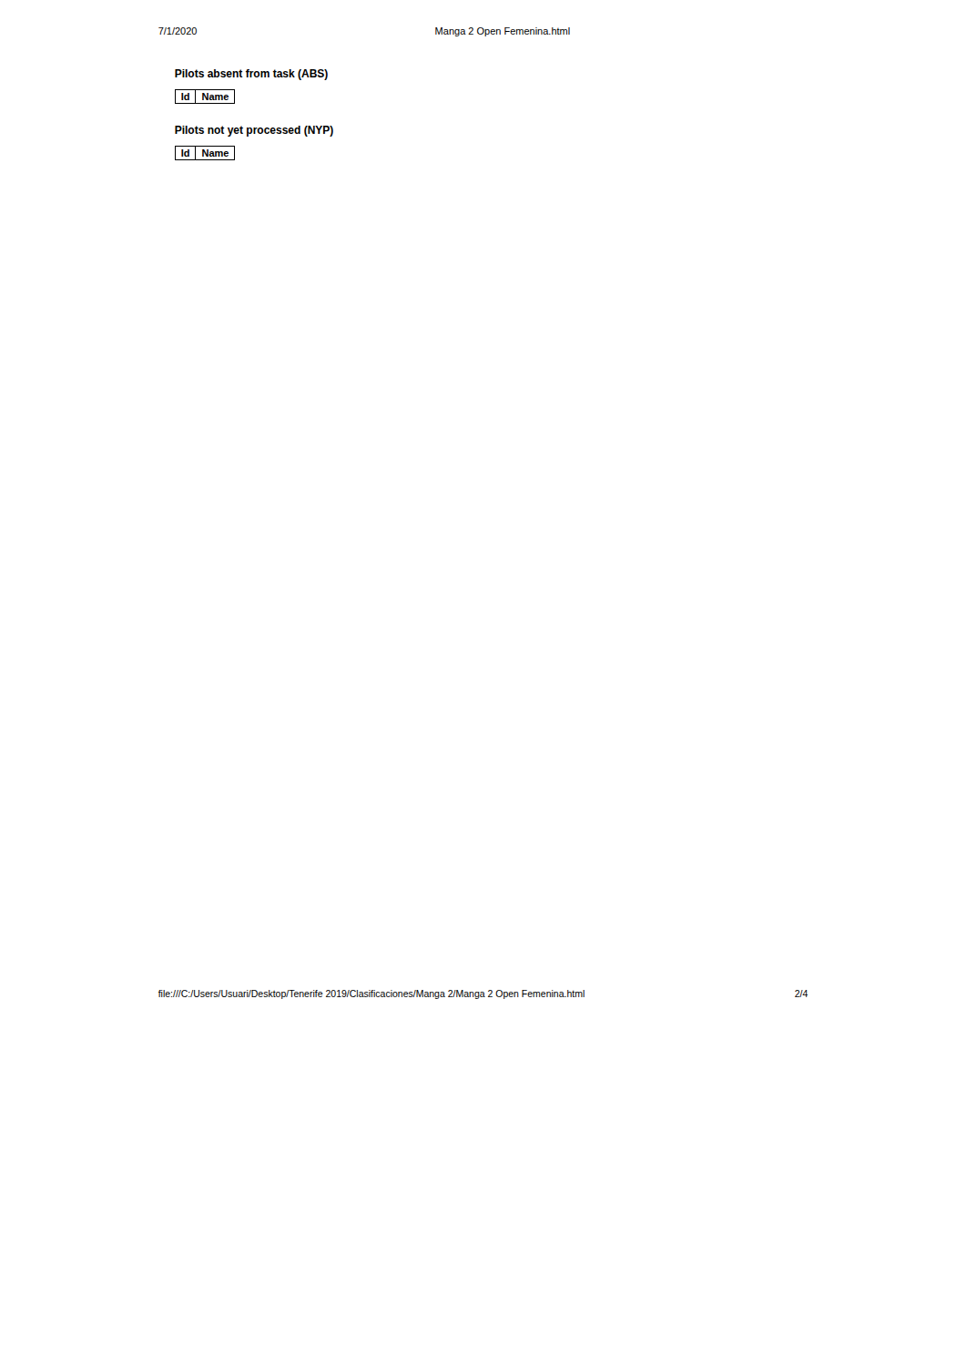7/1/2020
Manga 2 Open Femenina.html
Pilots absent from task (ABS)
| Id | Name |
| --- | --- |
Pilots not yet processed (NYP)
| Id | Name |
| --- | --- |
file:///C:/Users/Usuari/Desktop/Tenerife 2019/Clasificaciones/Manga 2/Manga 2 Open Femenina.html
2/4